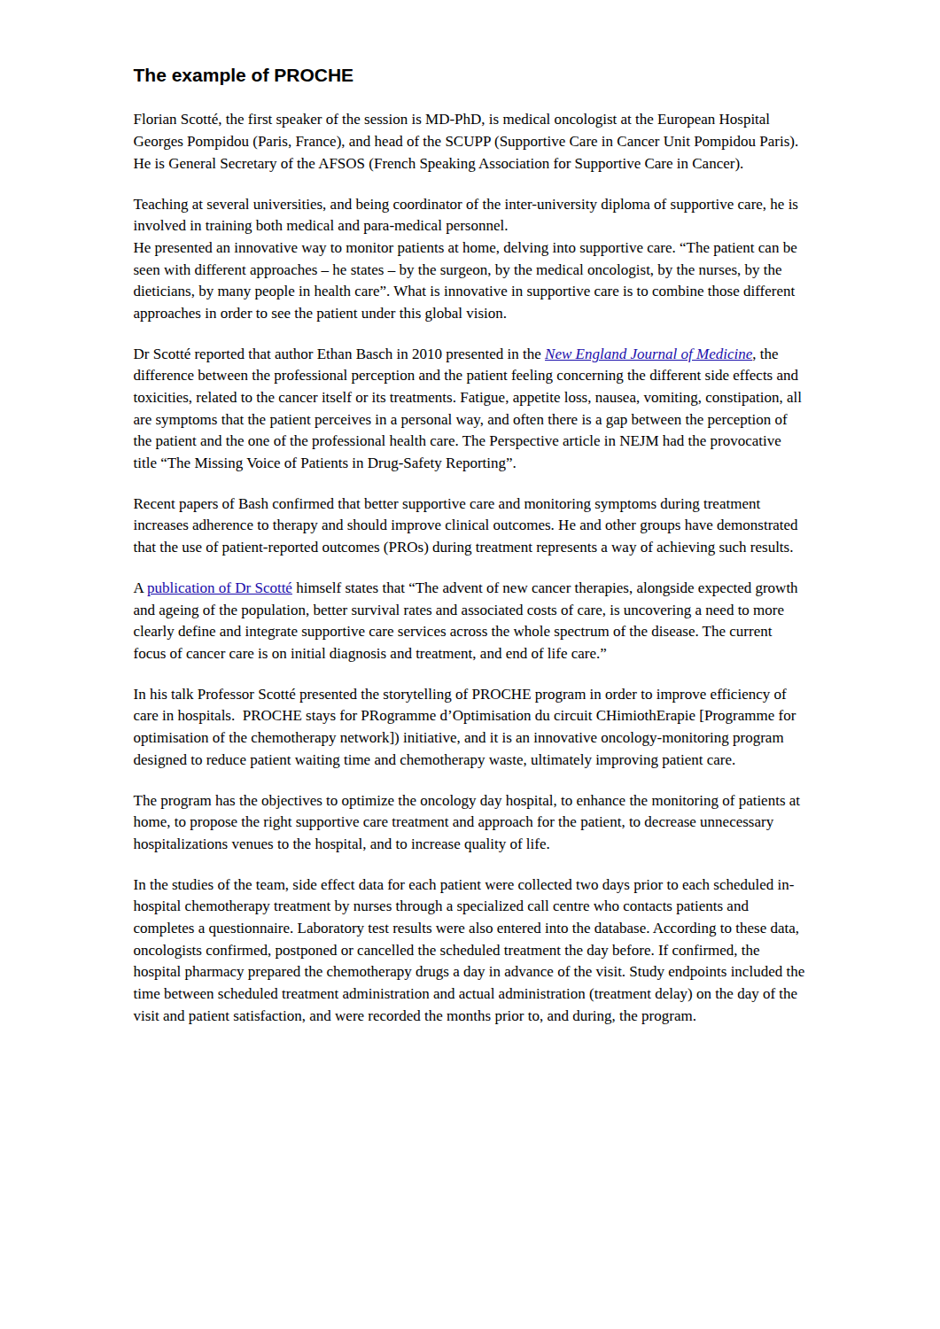The example of PROCHE
Florian Scotté, the first speaker of the session is MD-PhD, is medical oncologist at the European Hospital Georges Pompidou (Paris, France), and head of the SCUPP (Supportive Care in Cancer Unit Pompidou Paris). He is General Secretary of the AFSOS (French Speaking Association for Supportive Care in Cancer).
Teaching at several universities, and being coordinator of the inter-university diploma of supportive care, he is involved in training both medical and para-medical personnel.
He presented an innovative way to monitor patients at home, delving into supportive care. “The patient can be seen with different approaches – he states – by the surgeon, by the medical oncologist, by the nurses, by the dieticians, by many people in health care”. What is innovative in supportive care is to combine those different approaches in order to see the patient under this global vision.
Dr Scotté reported that author Ethan Basch in 2010 presented in the New England Journal of Medicine, the difference between the professional perception and the patient feeling concerning the different side effects and toxicities, related to the cancer itself or its treatments. Fatigue, appetite loss, nausea, vomiting, constipation, all are symptoms that the patient perceives in a personal way, and often there is a gap between the perception of the patient and the one of the professional health care. The Perspective article in NEJM had the provocative title “The Missing Voice of Patients in Drug-Safety Reporting”.
Recent papers of Bash confirmed that better supportive care and monitoring symptoms during treatment increases adherence to therapy and should improve clinical outcomes. He and other groups have demonstrated that the use of patient-reported outcomes (PROs) during treatment represents a way of achieving such results.
A publication of Dr Scotté himself states that “The advent of new cancer therapies, alongside expected growth and ageing of the population, better survival rates and associated costs of care, is uncovering a need to more clearly define and integrate supportive care services across the whole spectrum of the disease. The current focus of cancer care is on initial diagnosis and treatment, and end of life care.”
In his talk Professor Scotté presented the storytelling of PROCHE program in order to improve efficiency of care in hospitals. PROCHE stays for PRogramme d’Optimisation du circuit CHimiothErapie [Programme for optimisation of the chemotherapy network]) initiative, and it is an innovative oncology-monitoring program designed to reduce patient waiting time and chemotherapy waste, ultimately improving patient care.
The program has the objectives to optimize the oncology day hospital, to enhance the monitoring of patients at home, to propose the right supportive care treatment and approach for the patient, to decrease unnecessary hospitalizations venues to the hospital, and to increase quality of life.
In the studies of the team, side effect data for each patient were collected two days prior to each scheduled in-hospital chemotherapy treatment by nurses through a specialized call centre who contacts patients and completes a questionnaire. Laboratory test results were also entered into the database. According to these data, oncologists confirmed, postponed or cancelled the scheduled treatment the day before. If confirmed, the hospital pharmacy prepared the chemotherapy drugs a day in advance of the visit. Study endpoints included the time between scheduled treatment administration and actual administration (treatment delay) on the day of the visit and patient satisfaction, and were recorded the months prior to, and during, the program.